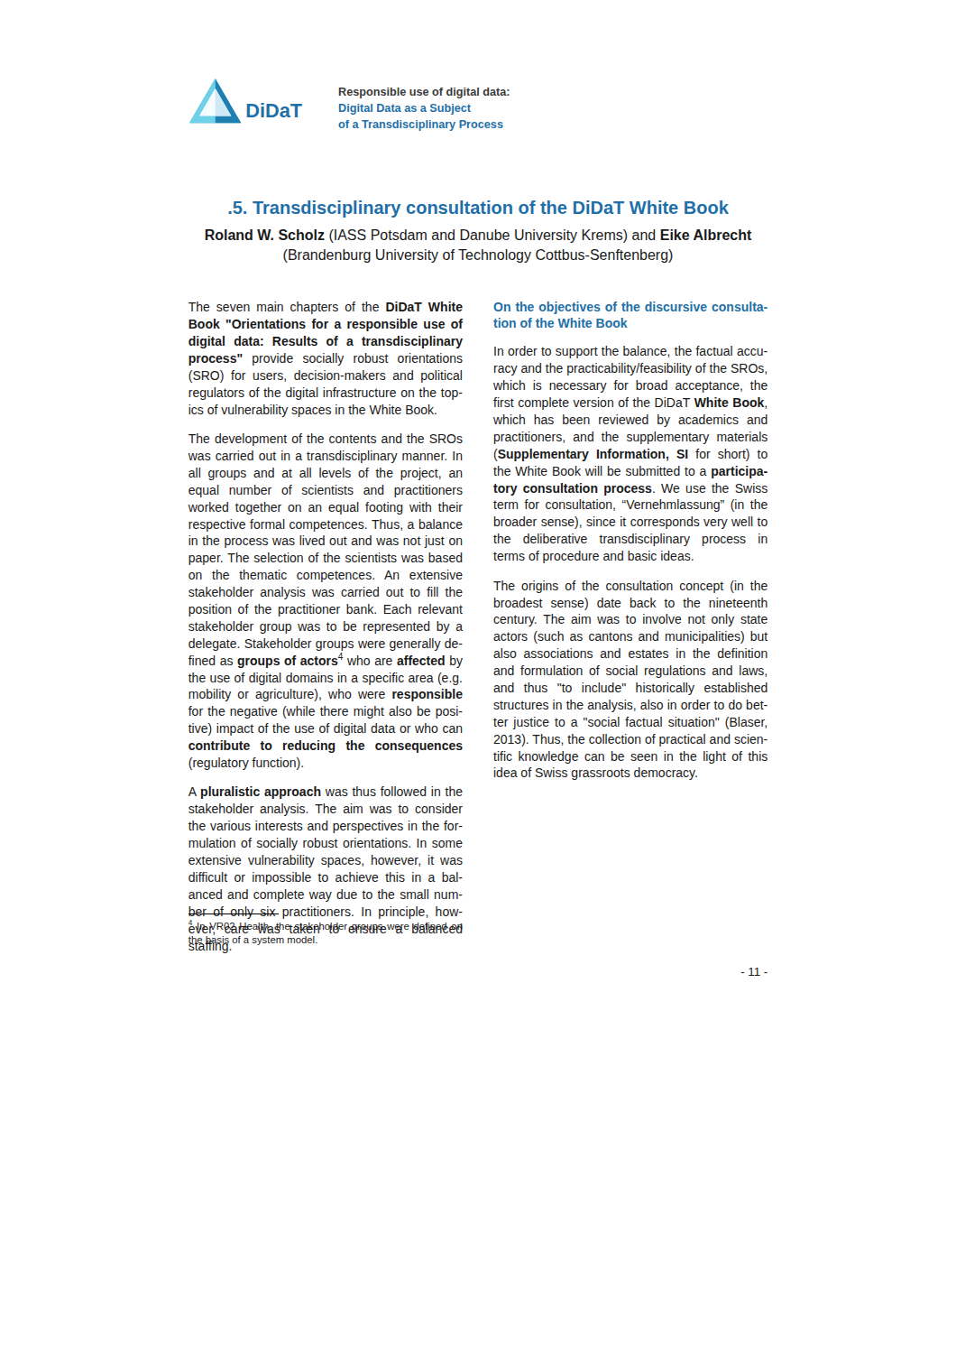DiDaT logo DiDaT
Responsible use of digital data:
Digital Data as a Subject
of a Transdisciplinary Process
. 5. Transdisciplinary consultation of the DiDaT White Book
Roland W. Scholz (IASS Potsdam and Danube University Krems) and Eike Albrecht
(Brandenburg University of Technology Cottbus-Senftenberg)
The seven main chapters of the DiDaT White Book "Orientations for a responsible use of digital data: Results of a transdisciplinary process" provide socially robust orientations (SRO) for users, decision-makers and political regulators of the digital infrastructure on the topics of vulnerability spaces in the White Book.
The development of the contents and the SROs was carried out in a transdisciplinary manner. In all groups and at all levels of the project, an equal number of scientists and practitioners worked together on an equal footing with their respective formal competences. Thus, a balance in the process was lived out and was not just on paper. The selection of the scientists was based on the thematic competences. An extensive stakeholder analysis was carried out to fill the position of the practitioner bank. Each relevant stakeholder group was to be represented by a delegate. Stakeholder groups were generally defined as groups of actors4 who are affected by the use of digital domains in a specific area (e.g. mobility or agriculture), who were responsible for the negative (while there might also be positive) impact of the use of digital data or who can contribute to reducing the consequences (regulatory function).
A pluralistic approach was thus followed in the stakeholder analysis. The aim was to consider the various interests and perspectives in the formulation of socially robust orientations. In some extensive vulnerability spaces, however, it was difficult or impossible to achieve this in a balanced and complete way due to the small number of only six practitioners. In principle, however, care was taken to ensure a balanced staffing.
On the objectives of the discursive consultation of the White Book
In order to support the balance, the factual accuracy and the practicability/feasibility of the SROs, which is necessary for broad acceptance, the first complete version of the DiDaT White Book, which has been reviewed by academics and practitioners, and the supplementary materials (Supplementary Information, SI for short) to the White Book will be submitted to a participatory consultation process. We use the Swiss term for consultation, “Vernehmlassung” (in the broader sense), since it corresponds very well to the deliberative transdisciplinary process in terms of procedure and basic ideas.
The origins of the consultation concept (in the broadest sense) date back to the nineteenth century. The aim was to involve not only state actors (such as cantons and municipalities) but also associations and estates in the definition and formulation of social regulations and laws, and thus "to include" historically established structures in the analysis, also in order to do better justice to a "social factual situation" (Blaser, 2013). Thus, the collection of practical and scientific knowledge can be seen in the light of this idea of Swiss grassroots democracy.
4 In VR02 Health, the stakeholder groups were defined on the basis of a system model.
- 11 -